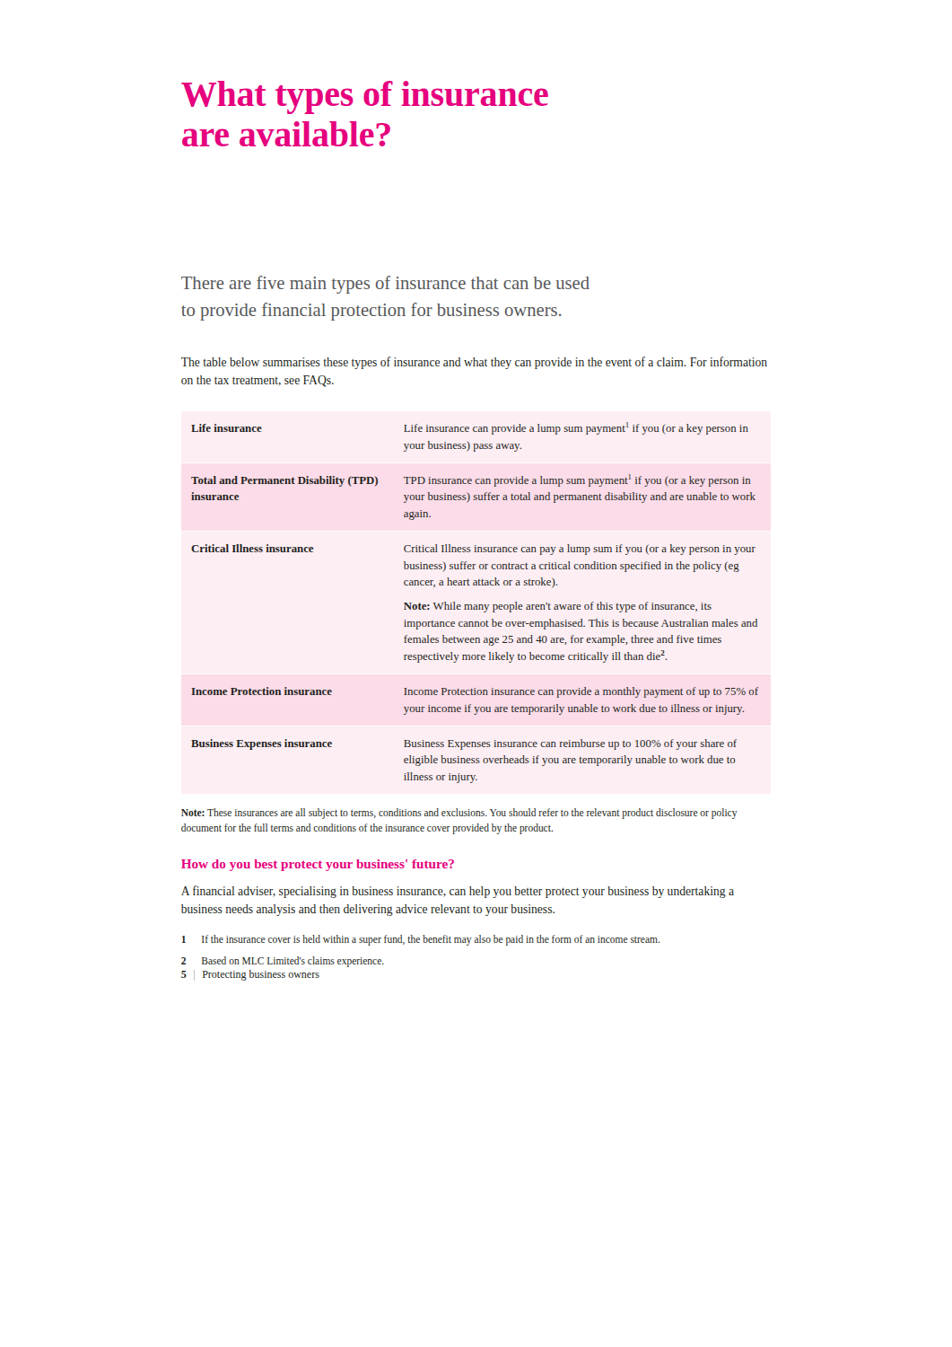What types of insurance
are available?
There are five main types of insurance that can be used
to provide financial protection for business owners.
The table below summarises these types of insurance and what they can provide in the event of a claim. For information on the tax treatment, see FAQs.
| Life insurance | Life insurance can provide a lump sum payment 1 if you (or a key person in your business) pass away. |
| Total and Permanent Disability (TPD) insurance | TPD insurance can provide a lump sum payment 1 if you (or a key person in your business) suffer a total and permanent disability and are unable to work again. |
| Critical Illness insurance | Critical Illness insurance can pay a lump sum if you (or a key person in your business) suffer or contract a critical condition specified in the policy (eg cancer, a heart attack or a stroke). Note: While many people aren't aware of this type of insurance, its importance cannot be over-emphasised. This is because Australian males and females between age 25 and 40 are, for example, three and five times respectively more likely to become critically ill than die 2 . |
| Income Protection insurance | Income Protection insurance can provide a monthly payment of up to 75% of your income if you are temporarily unable to work due to illness or injury. |
| Business Expenses insurance | Business Expenses insurance can reimburse up to 100% of your share of eligible business overheads if you are temporarily unable to work due to illness or injury. |
Note: These insurances are all subject to terms, conditions and exclusions. You should refer to the relevant product disclosure or policy document for the full terms and conditions of the insurance cover provided by the product.
How do you best protect your business' future?
A financial adviser, specialising in business insurance, can help you better protect your business by undertaking a business needs analysis and then delivering advice relevant to your business.
1 If the insurance cover is held within a super fund, the benefit may also be paid in the form of an income stream.
2 Based on MLC Limited's claims experience.
5|Protecting business owners